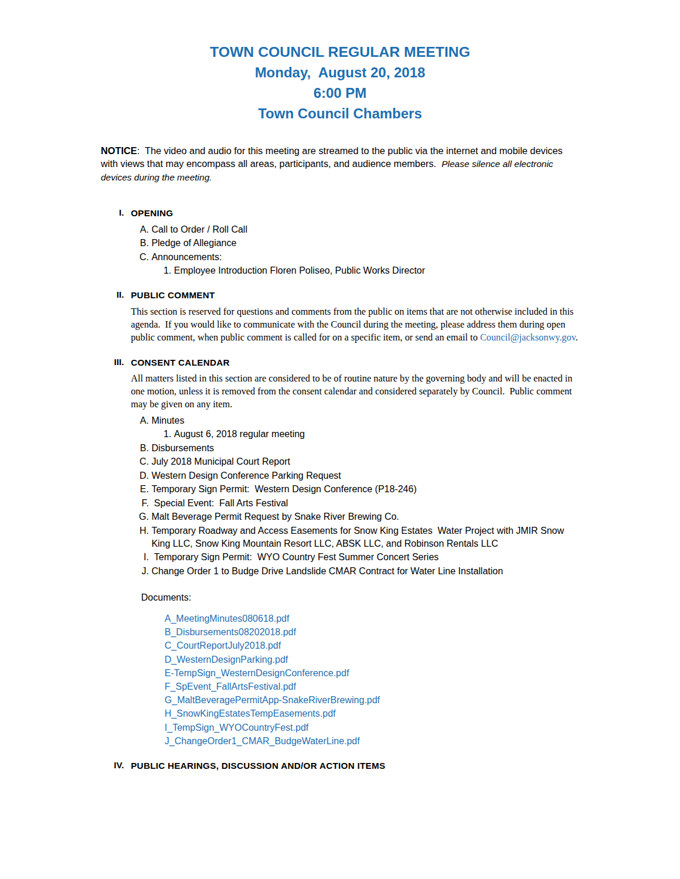TOWN COUNCIL REGULAR MEETING
Monday, August 20, 2018
6:00 PM
Town Council Chambers
NOTICE: The video and audio for this meeting are streamed to the public via the internet and mobile devices with views that may encompass all areas, participants, and audience members. Please silence all electronic devices during the meeting.
OPENING
Call to Order / Roll Call
Pledge of Allegiance
Announcements:
Employee Introduction Floren Poliseo, Public Works Director
PUBLIC COMMENT
This section is reserved for questions and comments from the public on items that are not otherwise included in this agenda. If you would like to communicate with the Council during the meeting, please address them during open public comment, when public comment is called for on a specific item, or send an email to Council@jacksonwy.gov.
CONSENT CALENDAR
All matters listed in this section are considered to be of routine nature by the governing body and will be enacted in one motion, unless it is removed from the consent calendar and considered separately by Council. Public comment may be given on any item.
Minutes
August 6, 2018 regular meeting
Disbursements
July 2018 Municipal Court Report
Western Design Conference Parking Request
Temporary Sign Permit: Western Design Conference (P18-246)
Special Event: Fall Arts Festival
Malt Beverage Permit Request by Snake River Brewing Co.
Temporary Roadway and Access Easements for Snow King Estates Water Project with JMIR Snow King LLC, Snow King Mountain Resort LLC, ABSK LLC, and Robinson Rentals LLC
Temporary Sign Permit: WYO Country Fest Summer Concert Series
Change Order 1 to Budge Drive Landslide CMAR Contract for Water Line Installation
Documents:
A_MeetingMinutes080618.pdf
B_Disbursements08202018.pdf
C_CourtReportJuly2018.pdf
D_WesternDesignParking.pdf
E-TempSign_WesternDesignConference.pdf
F_SpEvent_FallArtsFestival.pdf
G_MaltBeveragePermitApp-SnakeRiverBrewing.pdf
H_SnowKingEstatesTempEasements.pdf
I_TempSign_WYOCountryFest.pdf
J_ChangeOrder1_CMAR_BudgeWaterLine.pdf
PUBLIC HEARINGS, DISCUSSION AND/OR ACTION ITEMS